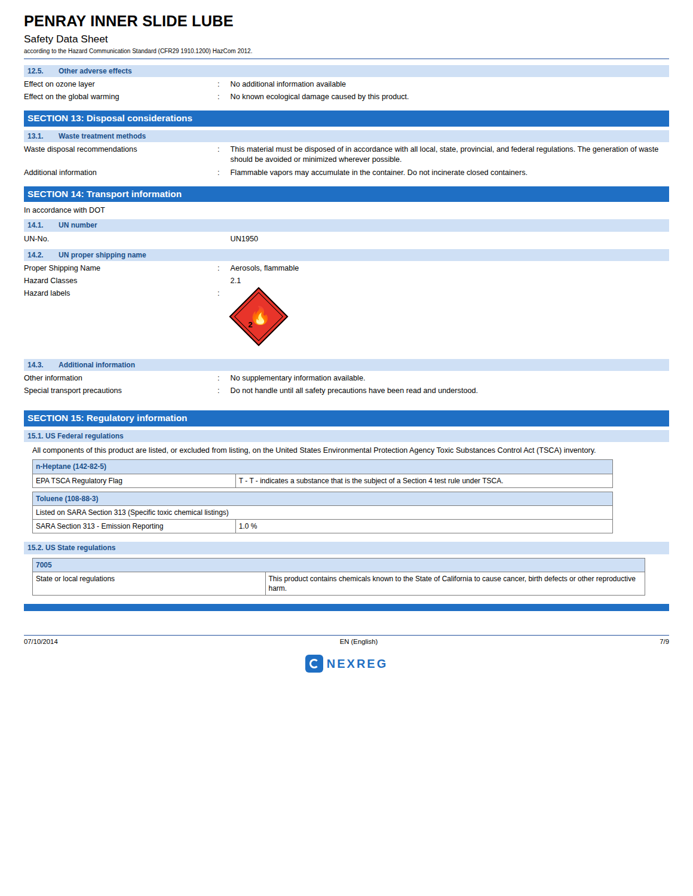PENRAY INNER SLIDE LUBE
Safety Data Sheet
according to the Hazard Communication Standard (CFR29 1910.1200) HazCom 2012.
12.5. Other adverse effects
| Effect on ozone layer | : | No additional information available |
| Effect on the global warming | : | No known ecological damage caused by this product. |
SECTION 13: Disposal considerations
13.1. Waste treatment methods
| Waste disposal recommendations | : | This material must be disposed of in accordance with all local, state, provincial, and federal regulations. The generation of waste should be avoided or minimized wherever possible. |
| Additional information | : | Flammable vapors may accumulate in the container. Do not incinerate closed containers. |
SECTION 14: Transport information
In accordance with DOT
14.1. UN number
| UN-No. | | UN1950 |
14.2. UN proper shipping name
| Proper Shipping Name | : | Aerosols, flammable |
| Hazard Classes | | 2.1 |
| Hazard labels | : | 🔥 2 |
14.3. Additional information
| Other information | : | No supplementary information available. |
| Special transport precautions | : | Do not handle until all safety precautions have been read and understood. |
SECTION 15: Regulatory information
15.1. US Federal regulations
All components of this product are listed, or excluded from listing, on the United States Environmental Protection Agency Toxic Substances Control Act (TSCA) inventory.
| n-Heptane (142-82-5) |
| --- |
| EPA TSCA Regulatory Flag | T - T - indicates a substance that is the subject of a Section 4 test rule under TSCA. |
| Toluene (108-88-3) |
| --- |
| Listed on SARA Section 313 (Specific toxic chemical listings) |
| SARA Section 313 - Emission Reporting | 1.0 % |
15.2. US State regulations
| 7005 |
| --- |
| State or local regulations | This product contains chemicals known to the State of California to cause cancer, birth defects or other reproductive harm. |
07/10/2014 EN (English) 7/9
NEXREG